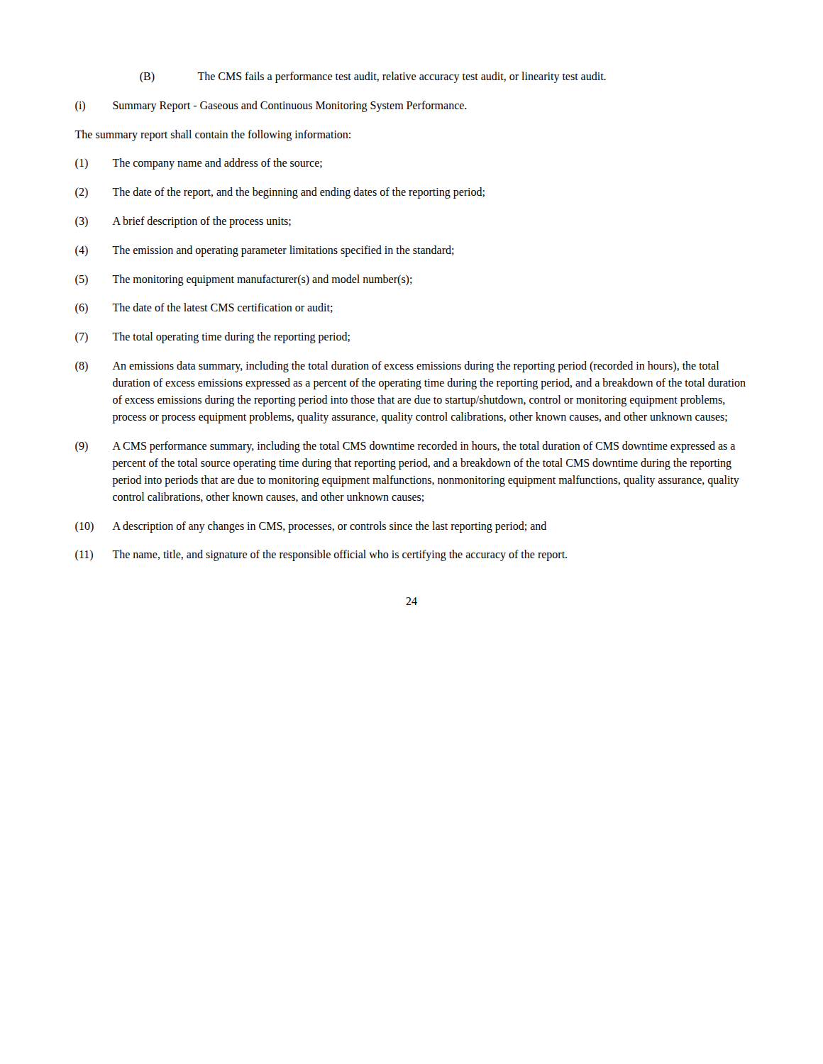(B)
The CMS fails a performance test audit, relative accuracy test audit, or linearity test audit.
(i)
Summary Report - Gaseous and Continuous Monitoring System Performance.
The summary report shall contain the following information:
(1)
The company name and address of the source;
(2)
The date of the report, and the beginning and ending dates of the reporting period;
(3)
A brief description of the process units;
(4)
The emission and operating parameter limitations specified in the standard;
(5)
The monitoring equipment manufacturer(s) and model number(s);
(6)
The date of the latest CMS certification or audit;
(7)
The total operating time during the reporting period;
(8)
An emissions data summary, including the total duration of excess emissions during the reporting period (recorded in hours), the total duration of excess emissions expressed as a percent of the operating time during the reporting period, and a breakdown of the total duration of excess emissions during the reporting period into those that are due to startup/shutdown, control or monitoring equipment problems, process or process equipment problems, quality assurance, quality control calibrations, other known causes, and other unknown causes;
(9)
A CMS performance summary, including the total CMS downtime recorded in hours, the total duration of CMS downtime expressed as a percent of the total source operating time during that reporting period, and a breakdown of the total CMS downtime during the reporting period into periods that are due to monitoring equipment malfunctions, nonmonitoring equipment malfunctions, quality assurance, quality control calibrations, other known causes, and other unknown causes;
(10)
A description of any changes in CMS, processes, or controls since the last reporting period; and
(11)
The name, title, and signature of the responsible official who is certifying the accuracy of the report.
24